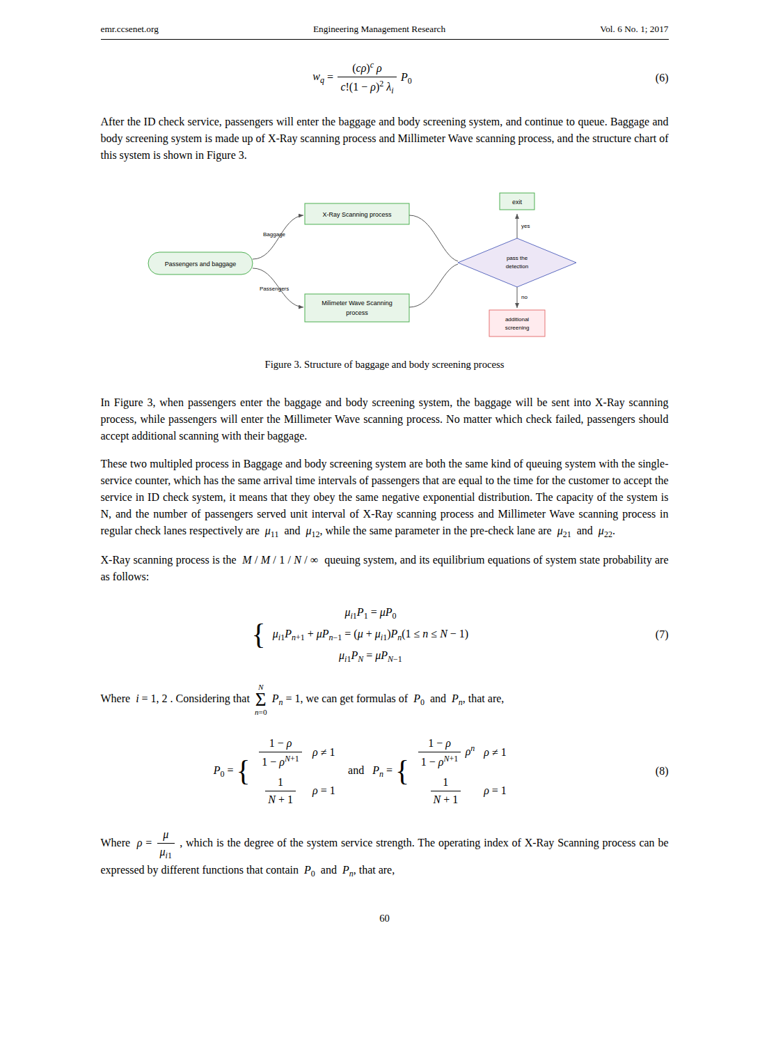emr.ccsenet.org
Engineering Management Research
Vol. 6 No. 1; 2017
wq = (cρ)c ρ c!(1 − ρ)2 λi P0
(6)
After the ID check service, passengers will enter the baggage and body screening system, and continue to queue. Baggage and body screening system is made up of X-Ray scanning process and Millimeter Wave scanning process, and the structure chart of this system is shown in Figure 3.
Passengers and baggage X-Ray Scanning process Milimeter Wave Scanning process Baggage Passengers pass the detection yes exit no additional screening
Figure 3. Structure of baggage and body screening process
In Figure 3, when passengers enter the baggage and body screening system, the baggage will be sent into X-Ray scanning process, while passengers will enter the Millimeter Wave scanning process. No matter which check failed, passengers should accept additional scanning with their baggage.
These two multipled process in Baggage and body screening system are both the same kind of queuing system with the single-service counter, which has the same arrival time intervals of passengers that are equal to the time for the customer to accept the service in ID check system, it means that they obey the same negative exponential distribution. The capacity of the system is N, and the number of passengers served unit interval of X-Ray scanning process and Millimeter Wave scanning process in regular check lanes respectively are μ11 and μ12, while the same parameter in the pre-check lane are μ21 and μ22.
X-Ray scanning process is the M / M / 1 / N / ∞ queuing system, and its equilibrium equations of system state probability are as follows:
{
| μ i 1 P 1 = μP 0 |
| μ i 1 P n +1 + μP n −1 = ( μ + μ i 1 ) P n (1 ≤ n ≤ N − 1) |
| μ i 1 P N = μP N −1 |
(7)
Where i = 1, 2 . Considering that NΣn=0 Pn = 1, we can get formulas of P0 and Pn, that are,
P0 = {
| 1 − ρ 1 − ρ N +1 | ρ ≠ 1 |
| 1 N + 1 | ρ = 1 |
and Pn = {
| 1 − ρ 1 − ρ N +1 ρ n | ρ ≠ 1 |
| 1 N + 1 | ρ = 1 |
(8)
Where ρ = μ μi1 , which is the degree of the system service strength. The operating index of X-Ray Scanning process can be expressed by different functions that contain P0 and Pn, that are,
60